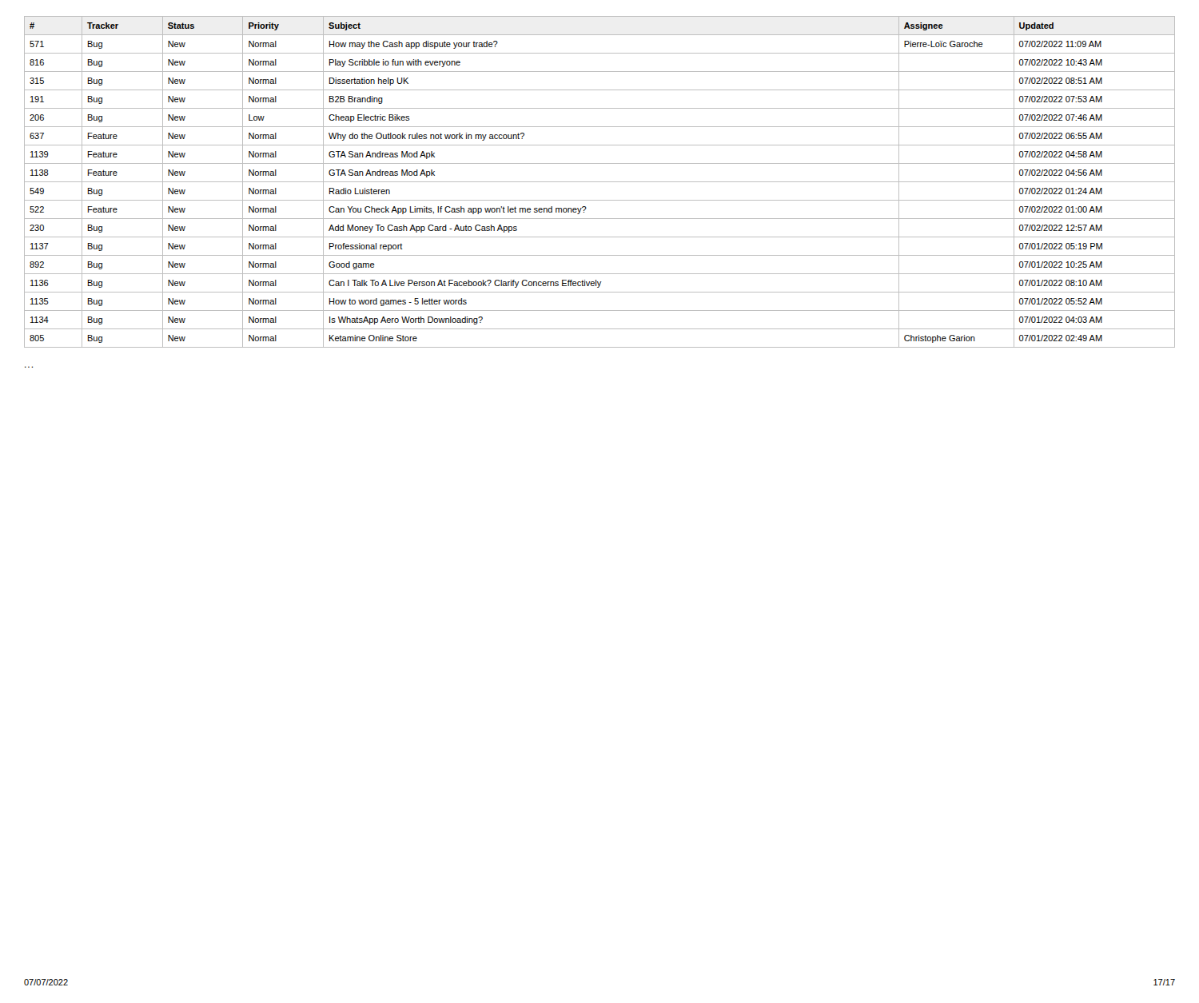| # | Tracker | Status | Priority | Subject | Assignee | Updated |
| --- | --- | --- | --- | --- | --- | --- |
| 571 | Bug | New | Normal | How may the Cash app dispute your trade? | Pierre-Loïc Garoche | 07/02/2022 11:09 AM |
| 816 | Bug | New | Normal | Play Scribble io fun with everyone | | 07/02/2022 10:43 AM |
| 315 | Bug | New | Normal | Dissertation help UK | | 07/02/2022 08:51 AM |
| 191 | Bug | New | Normal | B2B Branding | | 07/02/2022 07:53 AM |
| 206 | Bug | New | Low | Cheap Electric Bikes | | 07/02/2022 07:46 AM |
| 637 | Feature | New | Normal | Why do the Outlook rules not work in my account? | | 07/02/2022 06:55 AM |
| 1139 | Feature | New | Normal | GTA San Andreas Mod Apk | | 07/02/2022 04:58 AM |
| 1138 | Feature | New | Normal | GTA San Andreas Mod Apk | | 07/02/2022 04:56 AM |
| 549 | Bug | New | Normal | Radio Luisteren | | 07/02/2022 01:24 AM |
| 522 | Feature | New | Normal | Can You Check App Limits, If Cash app won't let me send money? | | 07/02/2022 01:00 AM |
| 230 | Bug | New | Normal | Add Money To Cash App Card - Auto Cash Apps | | 07/02/2022 12:57 AM |
| 1137 | Bug | New | Normal | Professional report | | 07/01/2022 05:19 PM |
| 892 | Bug | New | Normal | Good game | | 07/01/2022 10:25 AM |
| 1136 | Bug | New | Normal | Can I Talk To A Live Person At Facebook? Clarify Concerns Effectively | | 07/01/2022 08:10 AM |
| 1135 | Bug | New | Normal | How to word games - 5 letter words | | 07/01/2022 05:52 AM |
| 1134 | Bug | New | Normal | Is WhatsApp Aero Worth Downloading? | | 07/01/2022 04:03 AM |
| 805 | Bug | New | Normal | Ketamine Online Store | Christophe Garion | 07/01/2022 02:49 AM |
...
07/07/2022 17/17